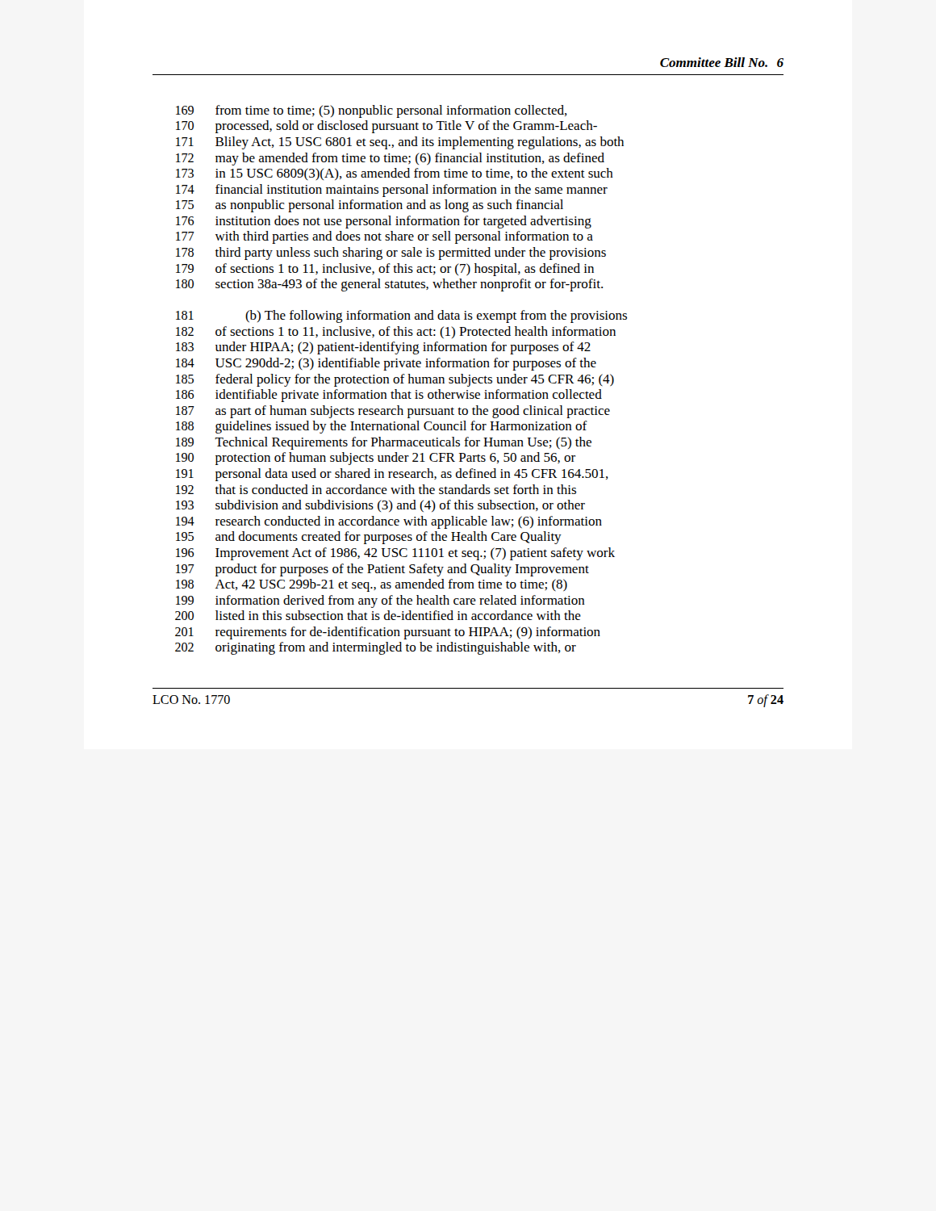Committee Bill No. 6
169 from time to time; (5) nonpublic personal information collected,
170 processed, sold or disclosed pursuant to Title V of the Gramm-Leach-
171 Bliley Act, 15 USC 6801 et seq., and its implementing regulations, as both
172 may be amended from time to time; (6) financial institution, as defined
173 in 15 USC 6809(3)(A), as amended from time to time, to the extent such
174 financial institution maintains personal information in the same manner
175 as nonpublic personal information and as long as such financial
176 institution does not use personal information for targeted advertising
177 with third parties and does not share or sell personal information to a
178 third party unless such sharing or sale is permitted under the provisions
179 of sections 1 to 11, inclusive, of this act; or (7) hospital, as defined in
180 section 38a-493 of the general statutes, whether nonprofit or for-profit.
181(b) The following information and data is exempt from the provisions
182 of sections 1 to 11, inclusive, of this act: (1) Protected health information
183 under HIPAA; (2) patient-identifying information for purposes of 42
184 USC 290dd-2; (3) identifiable private information for purposes of the
185 federal policy for the protection of human subjects under 45 CFR 46; (4)
186 identifiable private information that is otherwise information collected
187 as part of human subjects research pursuant to the good clinical practice
188 guidelines issued by the International Council for Harmonization of
189 Technical Requirements for Pharmaceuticals for Human Use; (5) the
190 protection of human subjects under 21 CFR Parts 6, 50 and 56, or
191 personal data used or shared in research, as defined in 45 CFR 164.501,
192 that is conducted in accordance with the standards set forth in this
193 subdivision and subdivisions (3) and (4) of this subsection, or other
194 research conducted in accordance with applicable law; (6) information
195 and documents created for purposes of the Health Care Quality
196 Improvement Act of 1986, 42 USC 11101 et seq.; (7) patient safety work
197 product for purposes of the Patient Safety and Quality Improvement
198 Act, 42 USC 299b-21 et seq., as amended from time to time; (8)
199 information derived from any of the health care related information
200 listed in this subsection that is de-identified in accordance with the
201 requirements for de-identification pursuant to HIPAA; (9) information
202 originating from and intermingled to be indistinguishable with, or
LCO No. 1770 7 of 24